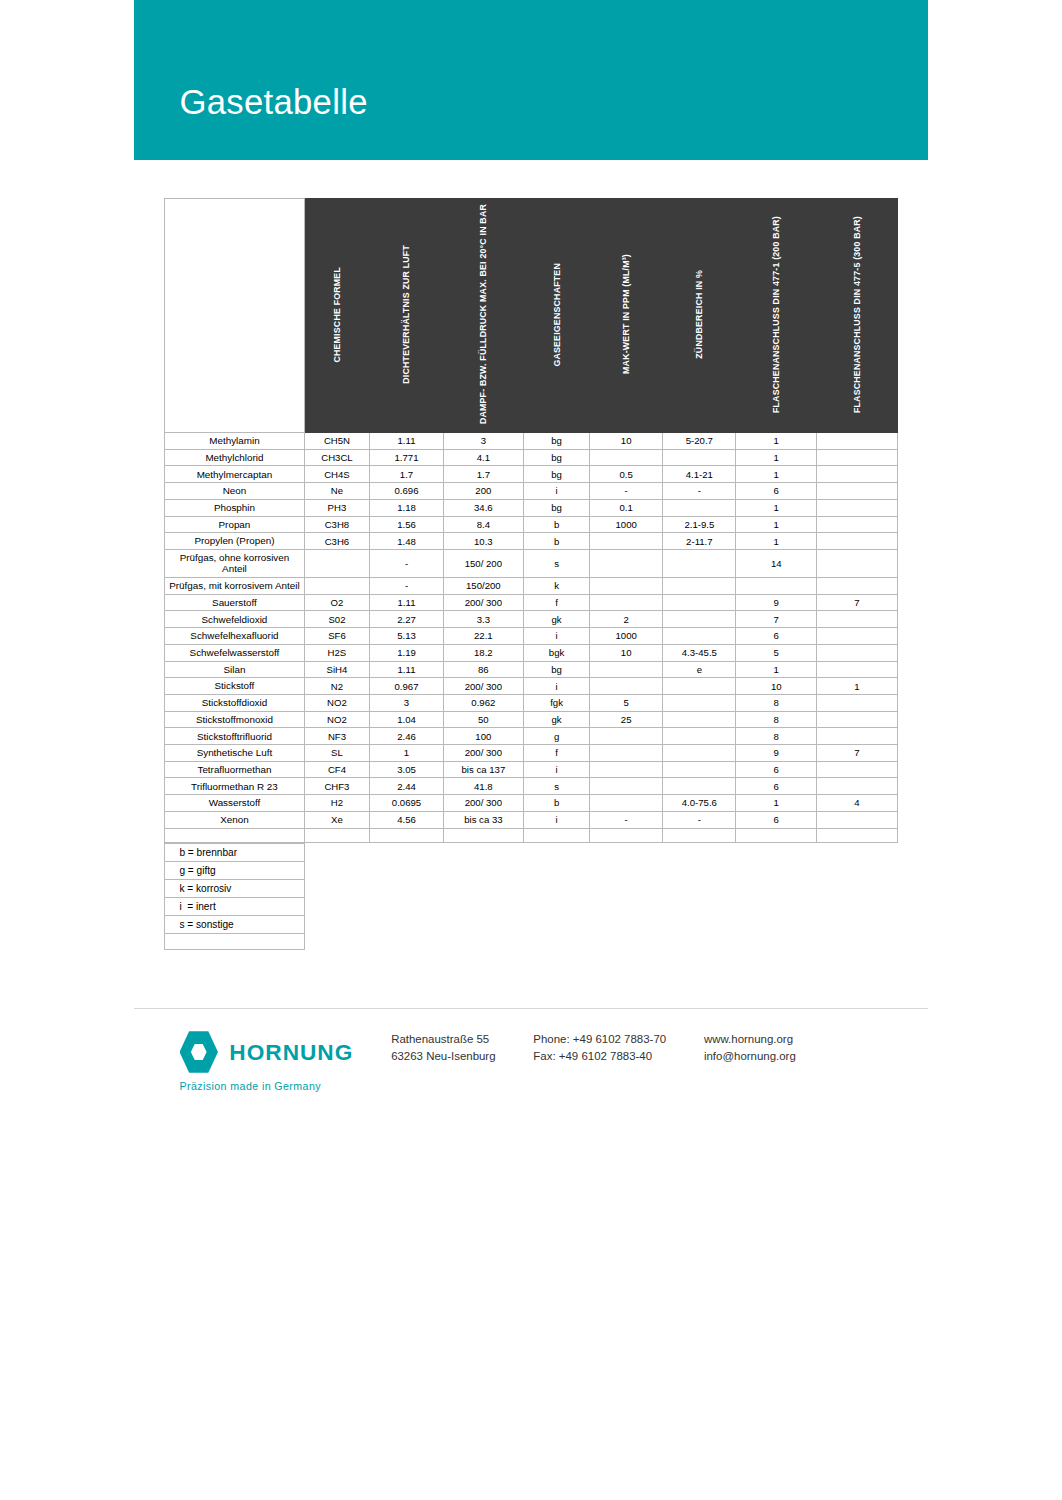Gasetabelle
| | CHEMISCHE FORMEL | DICHTEVERHÄLTNIS ZUR LUFT | DAMPF- BZW. FÜLLDRUCK MAX. BEI 20°C IN BAR | GASEEIGENSCHAFTEN | MAK-WERT IN PPM (ML/M³) | ZÜNDBEREICH IN % | FLASCHENANSCHLUSS DIN 477-1 (200 BAR) | FLASCHENANSCHLUSS DIN 477-5 (300 BAR) |
| --- | --- | --- | --- | --- | --- | --- | --- | --- |
| Methylamin | CH5N | 1.11 | 3 | bg | 10 | 5-20.7 | 1 | |
| Methylchlorid | CH3CL | 1.771 | 4.1 | bg | | | 1 | |
| Methylmercaptan | CH4S | 1.7 | 1.7 | bg | 0.5 | 4.1-21 | 1 | |
| Neon | Ne | 0.696 | 200 | i | - | - | 6 | |
| Phosphin | PH3 | 1.18 | 34.6 | bg | 0.1 | | 1 | |
| Propan | C3H8 | 1.56 | 8.4 | b | 1000 | 2.1-9.5 | 1 | |
| Propylen (Propen) | C3H6 | 1.48 | 10.3 | b | | 2-11.7 | 1 | |
| Prüfgas, ohne korrosiven Anteil | | - | 150/ 200 | s | | | 14 | |
| Prüfgas, mit korrosivem Anteil | | - | 150/200 | k | | | | |
| Sauerstoff | O2 | 1.11 | 200/ 300 | f | | | 9 | 7 |
| Schwefeldioxid | S02 | 2.27 | 3.3 | gk | 2 | | 7 | |
| Schwefelhexafluorid | SF6 | 5.13 | 22.1 | i | 1000 | | 6 | |
| Schwefelwasserstoff | H2S | 1.19 | 18.2 | bgk | 10 | 4.3-45.5 | 5 | |
| Silan | SiH4 | 1.11 | 86 | bg | | e | 1 | |
| Stickstoff | N2 | 0.967 | 200/ 300 | i | | | 10 | 1 |
| Stickstoffdioxid | NO2 | 3 | 0.962 | fgk | 5 | | 8 | |
| Stickstoffmonoxid | NO2 | 1.04 | 50 | gk | 25 | | 8 | |
| Stickstofftrifluorid | NF3 | 2.46 | 100 | g | | | 8 | |
| Synthetische Luft | SL | 1 | 200/ 300 | f | | | 9 | 7 |
| Tetrafluormethan | CF4 | 3.05 | bis ca 137 | i | | | 6 | |
| Trifluormethan R 23 | CHF3 | 2.44 | 41.8 | s | | | 6 | |
| Wasserstoff | H2 | 0.0695 | 200/ 300 | b | | 4.0-75.6 | 1 | 4 |
| Xenon | Xe | 4.56 | bis ca 33 | i | - | - | 6 | |
| b = brennbar | |
| g = giftg | |
| k = korrosiv | |
| i = inert | |
| s = sonstige | |
HORNUNG
Präzision made in Germany
Rathenaustraße 55
63263 Neu-Isenburg
Phone: +49 6102 7883-70
Fax: +49 6102 7883-40
www.hornung.org
info@hornung.org